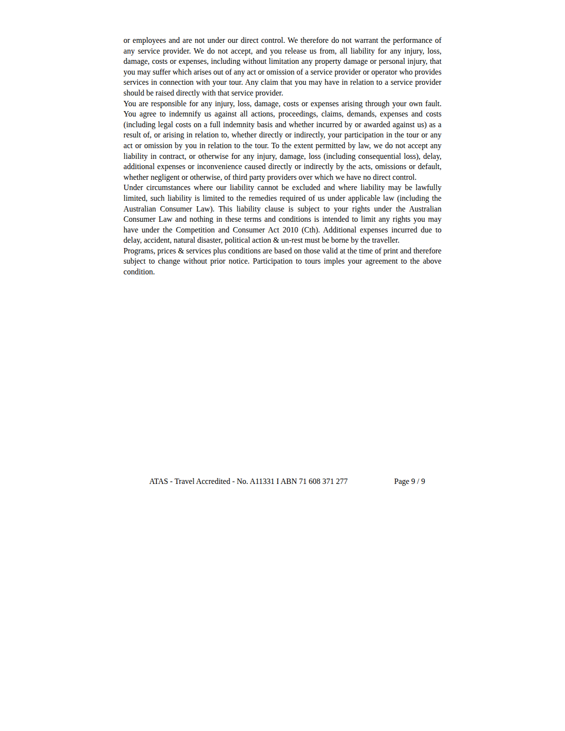or employees and are not under our direct control. We therefore do not warrant the performance of any service provider. We do not accept, and you release us from, all liability for any injury, loss, damage, costs or expenses, including without limitation any property damage or personal injury, that you may suffer which arises out of any act or omission of a service provider or operator who provides services in connection with your tour. Any claim that you may have in relation to a service provider should be raised directly with that service provider.
You are responsible for any injury, loss, damage, costs or expenses arising through your own fault. You agree to indemnify us against all actions, proceedings, claims, demands, expenses and costs (including legal costs on a full indemnity basis and whether incurred by or awarded against us) as a result of, or arising in relation to, whether directly or indirectly, your participation in the tour or any act or omission by you in relation to the tour. To the extent permitted by law, we do not accept any liability in contract, or otherwise for any injury, damage, loss (including consequential loss), delay, additional expenses or inconvenience caused directly or indirectly by the acts, omissions or default, whether negligent or otherwise, of third party providers over which we have no direct control.
Under circumstances where our liability cannot be excluded and where liability may be lawfully limited, such liability is limited to the remedies required of us under applicable law (including the Australian Consumer Law). This liability clause is subject to your rights under the Australian Consumer Law and nothing in these terms and conditions is intended to limit any rights you may have under the Competition and Consumer Act 2010 (Cth). Additional expenses incurred due to delay, accident, natural disaster, political action & un-rest must be borne by the traveller.
Programs, prices & services plus conditions are based on those valid at the time of print and therefore subject to change without prior notice. Participation to tours imples your agreement to the above condition.
ATAS - Travel Accredited - No. A11331 I ABN 71 608 371 277 Page 9 / 9